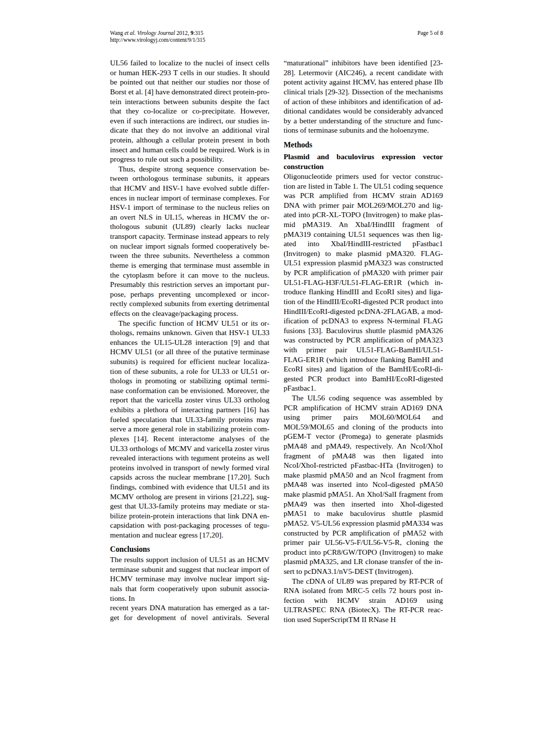Wang et al. Virology Journal 2012, 9:315
http://www.virologyj.com/content/9/1/315
Page 5 of 8
UL56 failed to localize to the nuclei of insect cells or human HEK-293 T cells in our studies. It should be pointed out that neither our studies nor those of Borst et al. [4] have demonstrated direct protein-protein interactions between subunits despite the fact that they co-localize or co-precipitate. However, even if such interactions are indirect, our studies indicate that they do not involve an additional viral protein, although a cellular protein present in both insect and human cells could be required. Work is in progress to rule out such a possibility.
Thus, despite strong sequence conservation between orthologous terminase subunits, it appears that HCMV and HSV-1 have evolved subtle differences in nuclear import of terminase complexes. For HSV-1 import of terminase to the nucleus relies on an overt NLS in UL15, whereas in HCMV the orthologous subunit (UL89) clearly lacks nuclear transport capacity. Terminase instead appears to rely on nuclear import signals formed cooperatively between the three subunits. Nevertheless a common theme is emerging that terminase must assemble in the cytoplasm before it can move to the nucleus. Presumably this restriction serves an important purpose, perhaps preventing uncomplexed or incorrectly complexed subunits from exerting detrimental effects on the cleavage/packaging process.
The specific function of HCMV UL51 or its orthologs, remains unknown. Given that HSV-1 UL33 enhances the UL15-UL28 interaction [9] and that HCMV UL51 (or all three of the putative terminase subunits) is required for efficient nuclear localization of these subunits, a role for UL33 or UL51 orthologs in promoting or stabilizing optimal terminase conformation can be envisioned. Moreover, the report that the varicella zoster virus UL33 ortholog exhibits a plethora of interacting partners [16] has fueled speculation that UL33-family proteins may serve a more general role in stabilizing protein complexes [14]. Recent interactome analyses of the UL33 orthologs of MCMV and varicella zoster virus revealed interactions with tegument proteins as well proteins involved in transport of newly formed viral capsids across the nuclear membrane [17,20]. Such findings, combined with evidence that UL51 and its MCMV ortholog are present in virions [21,22], suggest that UL33-family proteins may mediate or stabilize protein-protein interactions that link DNA encapsidation with post-packaging processes of tegumentation and nuclear egress [17,20].
Conclusions
The results support inclusion of UL51 as an HCMV terminase subunit and suggest that nuclear import of HCMV terminase may involve nuclear import signals that form cooperatively upon subunit associations. In
recent years DNA maturation has emerged as a target for development of novel antivirals. Several “maturational” inhibitors have been identified [23-28]. Letermovir (AIC246), a recent candidate with potent activity against HCMV, has entered phase IIb clinical trials [29-32]. Dissection of the mechanisms of action of these inhibitors and identification of additional candidates would be considerably advanced by a better understanding of the structure and functions of terminase subunits and the holoenzyme.
Methods
Plasmid and baculovirus expression vector construction
Oligonucleotide primers used for vector construction are listed in Table 1. The UL51 coding sequence was PCR amplified from HCMV strain AD169 DNA with primer pair MOL269/MOL270 and ligated into pCR-XL-TOPO (Invitrogen) to make plasmid pMA319. An XbaI/HindIII fragment of pMA319 containing UL51 sequences was then ligated into XbaI/HindIII-restricted pFastbac1 (Invitrogen) to make plasmid pMA320. FLAG-UL51 expression plasmid pMA323 was constructed by PCR amplification of pMA320 with primer pair UL51-FLAG-H3F/UL51-FLAG-ER1R (which introduce flanking HindIII and EcoRI sites) and ligation of the HindIII/EcoRI-digested PCR product into HindIII/EcoRI-digested pcDNA-2FLAGAB, a modification of pcDNA3 to express N-terminal FLAG fusions [33]. Baculovirus shuttle plasmid pMA326 was constructed by PCR amplification of pMA323 with primer pair UL51-FLAG-BamHI/UL51-FLAG-ER1R (which introduce flanking BamHI and EcoRI sites) and ligation of the BamHI/EcoRI-digested PCR product into BamHI/EcoRI-digested pFastbac1.
The UL56 coding sequence was assembled by PCR amplification of HCMV strain AD169 DNA using primer pairs MOL60/MOL64 and MOL59/MOL65 and cloning of the products into pGEM-T vector (Promega) to generate plasmids pMA48 and pMA49, respectively. An NcoI/XhoI fragment of pMA48 was then ligated into NcoI/XhoI-restricted pFastbac-HTa (Invitrogen) to make plasmid pMA50 and an NcoI fragment from pMA48 was inserted into NcoI-digested pMA50 make plasmid pMA51. An XhoI/SalI fragment from pMA49 was then inserted into XhoI-digested pMA51 to make baculovirus shuttle plasmid pMA52. V5-UL56 expression plasmid pMA334 was constructed by PCR amplification of pMA52 with primer pair UL56-V5-F/UL56-V5-R, cloning the product into pCR8/GW/TOPO (Invitrogen) to make plasmid pMA325, and LR clonase transfer of the insert to pcDNA3.1/nV5-DEST (Invitrogen).
The cDNA of UL89 was prepared by RT-PCR of RNA isolated from MRC-5 cells 72 hours post infection with HCMV strain AD169 using ULTRASPEC RNA (BiotecX). The RT-PCR reaction used SuperScriptTM II RNase H